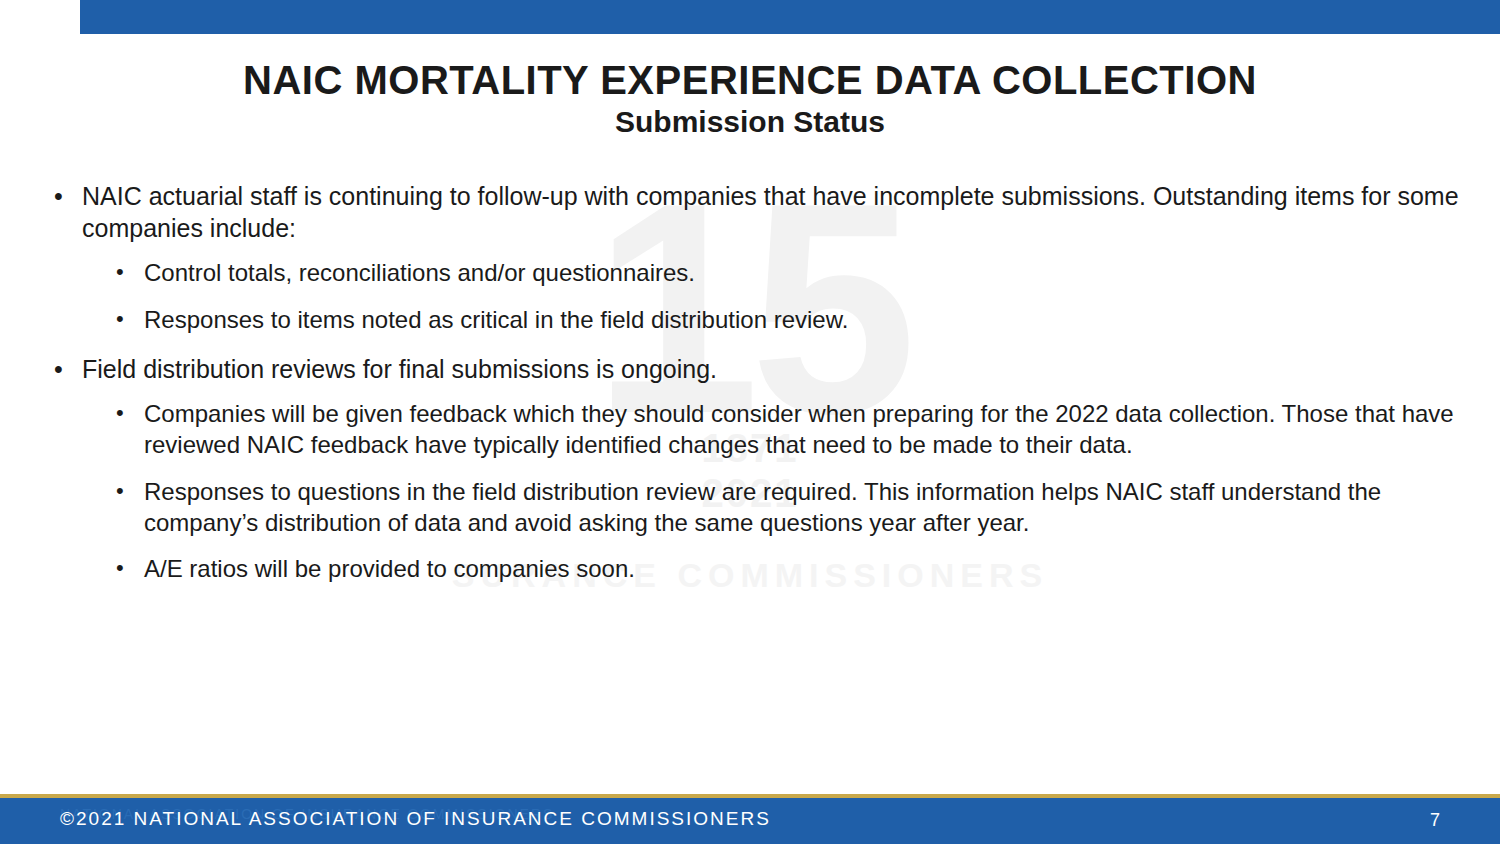15
1871
2021
SURANCE COMMISSIONERS
NAIC MORTALITY EXPERIENCE DATA COLLECTION
Submission Status
NAIC actuarial staff is continuing to follow-up with companies that have incomplete submissions. Outstanding items for some companies include:
Control totals, reconciliations and/or questionnaires.
Responses to items noted as critical in the field distribution review.
Field distribution reviews for final submissions is ongoing.
Companies will be given feedback which they should consider when preparing for the 2022 data collection. Those that have reviewed NAIC feedback have typically identified changes that need to be made to their data.
Responses to questions in the field distribution review are required. This information helps NAIC staff understand the company’s distribution of data and avoid asking the same questions year after year.
A/E ratios will be provided to companies soon.
NATIONAL ASSOCIATION OF INSURANCE COMMISSIONERS
©2021 NATIONAL ASSOCIATION OF INSURANCE COMMISSIONERS
7